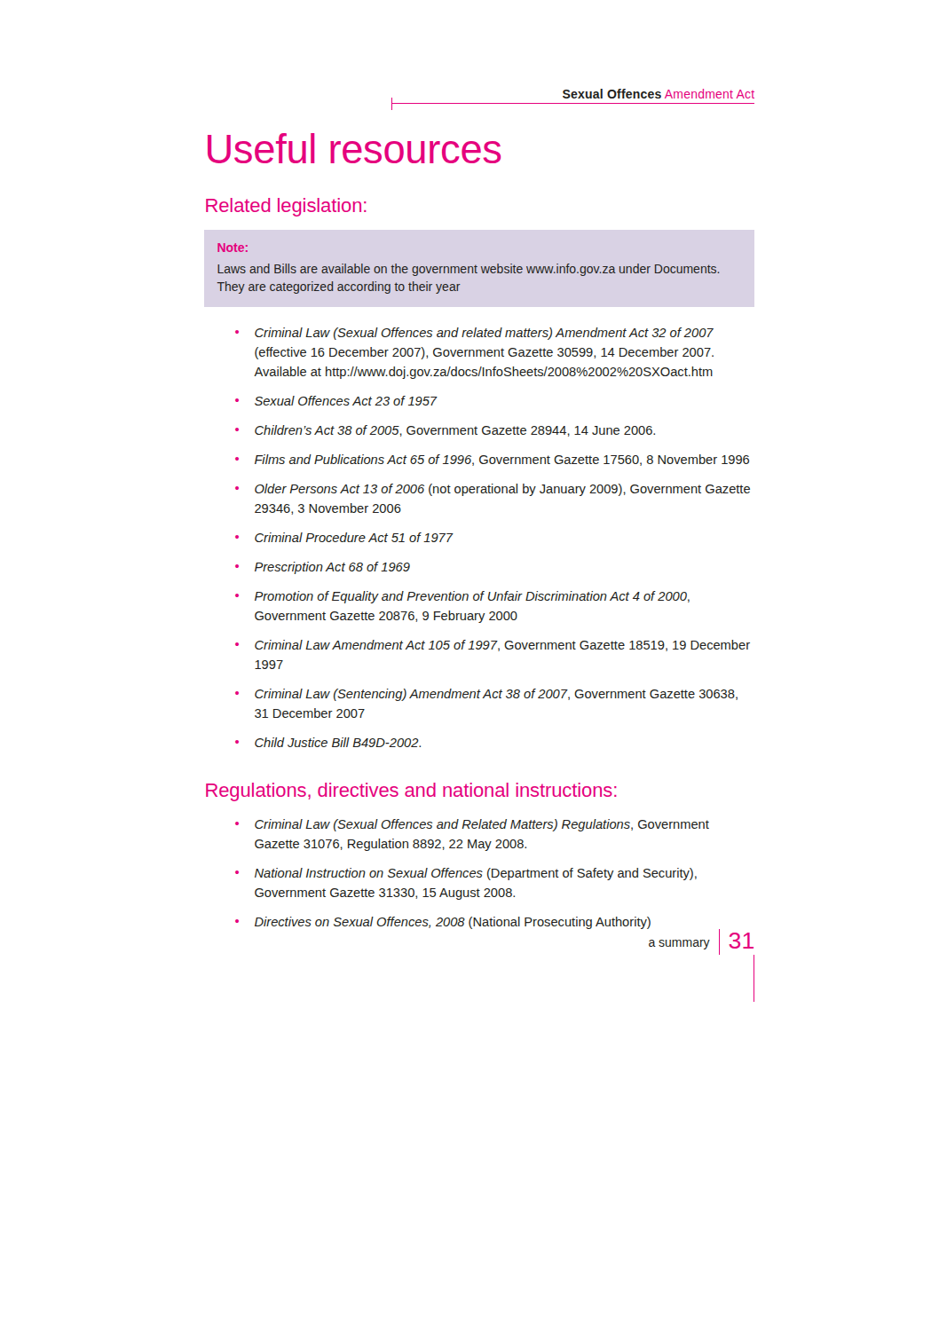Sexual Offences Amendment Act
Useful resources
Related legislation:
Note: Laws and Bills are available on the government website www.info.gov.za under Documents. They are categorized according to their year
Criminal Law (Sexual Offences and related matters) Amendment Act 32 of 2007 (effective 16 December 2007), Government Gazette 30599, 14 December 2007. Available at http://www.doj.gov.za/docs/InfoSheets/2008%2002%20SXOact.htm
Sexual Offences Act 23 of 1957
Children’s Act 38 of 2005, Government Gazette 28944, 14 June 2006.
Films and Publications Act 65 of 1996, Government Gazette 17560, 8 November 1996
Older Persons Act 13 of 2006 (not operational by January 2009), Government Gazette 29346, 3 November 2006
Criminal Procedure Act 51 of 1977
Prescription Act 68 of 1969
Promotion of Equality and Prevention of Unfair Discrimination Act 4 of 2000, Government Gazette 20876, 9 February 2000
Criminal Law Amendment Act 105 of 1997, Government Gazette 18519, 19 December 1997
Criminal Law (Sentencing) Amendment Act 38 of 2007, Government Gazette 30638, 31 December 2007
Child Justice Bill B49D-2002.
Regulations, directives and national instructions:
Criminal Law (Sexual Offences and Related Matters) Regulations, Government Gazette 31076, Regulation 8892, 22 May 2008.
National Instruction on Sexual Offences (Department of Safety and Security), Government Gazette 31330, 15 August 2008.
Directives on Sexual Offences, 2008 (National Prosecuting Authority)
a summary 31